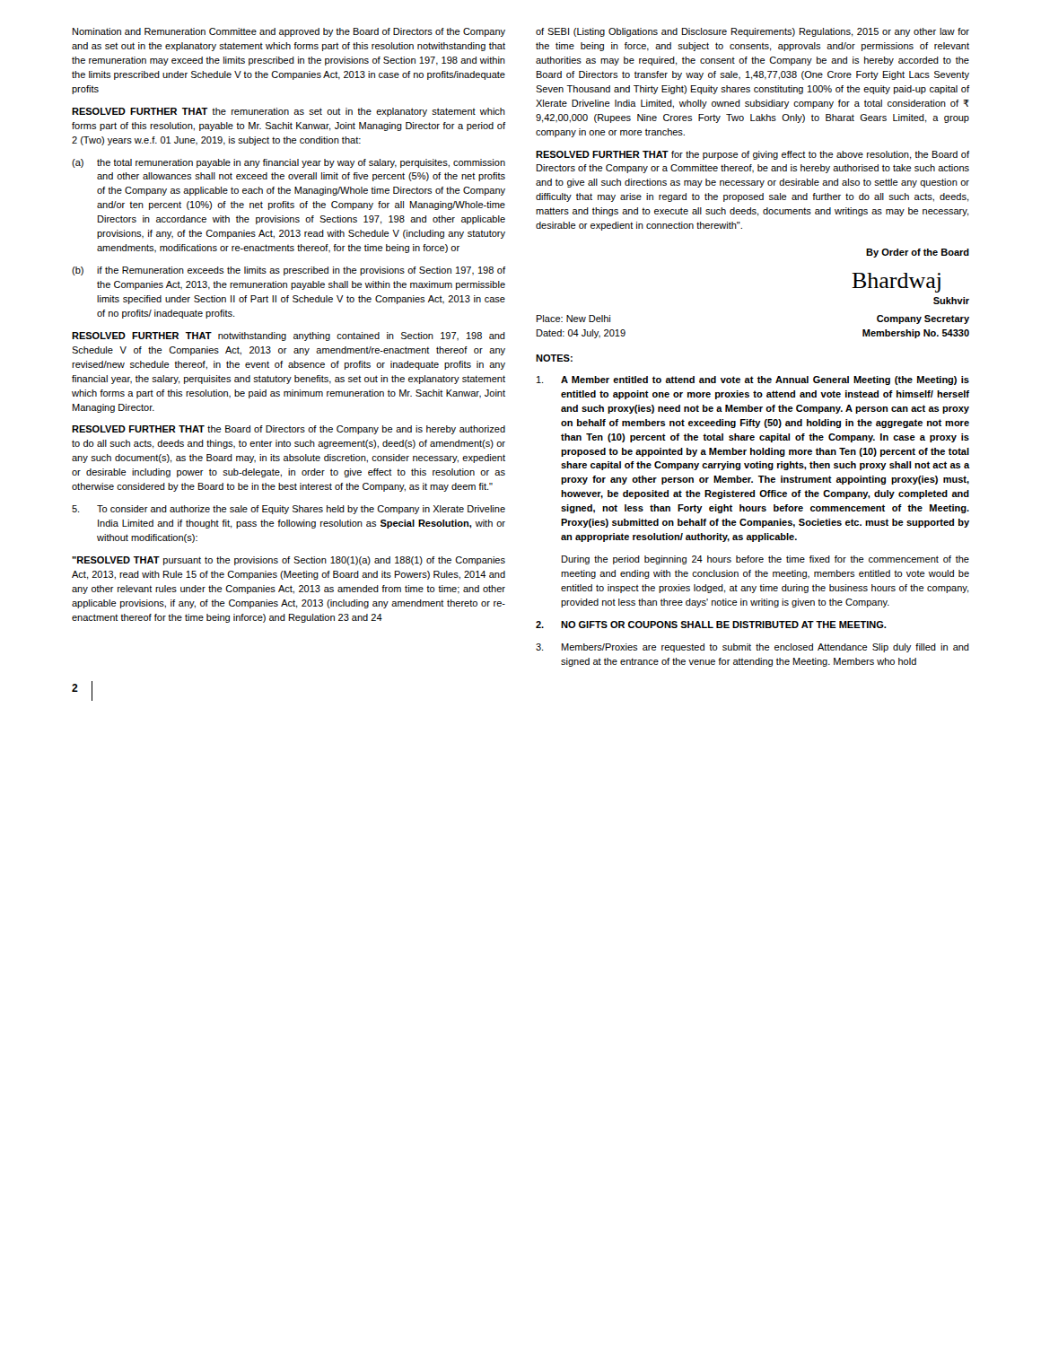Nomination and Remuneration Committee and approved by the Board of Directors of the Company and as set out in the explanatory statement which forms part of this resolution notwithstanding that the remuneration may exceed the limits prescribed in the provisions of Section 197, 198 and within the limits prescribed under Schedule V to the Companies Act, 2013 in case of no profits/inadequate profits
RESOLVED FURTHER THAT the remuneration as set out in the explanatory statement which forms part of this resolution, payable to Mr. Sachit Kanwar, Joint Managing Director for a period of 2 (Two) years w.e.f. 01 June, 2019, is subject to the condition that:
(a)
the total remuneration payable in any financial year by way of salary, perquisites, commission and other allowances shall not exceed the overall limit of five percent (5%) of the net profits of the Company as applicable to each of the Managing/Whole time Directors of the Company and/or ten percent (10%) of the net profits of the Company for all Managing/Whole-time Directors in accordance with the provisions of Sections 197, 198 and other applicable provisions, if any, of the Companies Act, 2013 read with Schedule V (including any statutory amendments, modifications or re-enactments thereof, for the time being in force) or
(b)
if the Remuneration exceeds the limits as prescribed in the provisions of Section 197, 198 of the Companies Act, 2013, the remuneration payable shall be within the maximum permissible limits specified under Section II of Part II of Schedule V to the Companies Act, 2013 in case of no profits/ inadequate profits.
RESOLVED FURTHER THAT notwithstanding anything contained in Section 197, 198 and Schedule V of the Companies Act, 2013 or any amendment/re-enactment thereof or any revised/new schedule thereof, in the event of absence of profits or inadequate profits in any financial year, the salary, perquisites and statutory benefits, as set out in the explanatory statement which forms a part of this resolution, be paid as minimum remuneration to Mr. Sachit Kanwar, Joint Managing Director.
RESOLVED FURTHER THAT the Board of Directors of the Company be and is hereby authorized to do all such acts, deeds and things, to enter into such agreement(s), deed(s) of amendment(s) or any such document(s), as the Board may, in its absolute discretion, consider necessary, expedient or desirable including power to sub-delegate, in order to give effect to this resolution or as otherwise considered by the Board to be in the best interest of the Company, as it may deem fit."
5.
To consider and authorize the sale of Equity Shares held by the Company in Xlerate Driveline India Limited and if thought fit, pass the following resolution as Special Resolution, with or without modification(s):
"RESOLVED THAT pursuant to the provisions of Section 180(1)(a) and 188(1) of the Companies Act, 2013, read with Rule 15 of the Companies (Meeting of Board and its Powers) Rules, 2014 and any other relevant rules under the Companies Act, 2013 as amended from time to time; and other applicable provisions, if any, of the Companies Act, 2013 (including any amendment thereto or re-enactment thereof for the time being inforce) and Regulation 23 and 24
of SEBI (Listing Obligations and Disclosure Requirements) Regulations, 2015 or any other law for the time being in force, and subject to consents, approvals and/or permissions of relevant authorities as may be required, the consent of the Company be and is hereby accorded to the Board of Directors to transfer by way of sale, 1,48,77,038 (One Crore Forty Eight Lacs Seventy Seven Thousand and Thirty Eight) Equity shares constituting 100% of the equity paid-up capital of Xlerate Driveline India Limited, wholly owned subsidiary company for a total consideration of ₹ 9,42,00,000 (Rupees Nine Crores Forty Two Lakhs Only) to Bharat Gears Limited, a group company in one or more tranches.
RESOLVED FURTHER THAT for the purpose of giving effect to the above resolution, the Board of Directors of the Company or a Committee thereof, be and is hereby authorised to take such actions and to give all such directions as may be necessary or desirable and also to settle any question or difficulty that may arise in regard to the proposed sale and further to do all such acts, deeds, matters and things and to execute all such deeds, documents and writings as may be necessary, desirable or expedient in connection therewith".
By Order of the Board
Bhardwaj
Sukhvir
Place: New Delhi
Dated: 04 July, 2019
Company Secretary
Membership No. 54330
NOTES:
1.
A Member entitled to attend and vote at the Annual General Meeting (the Meeting) is entitled to appoint one or more proxies to attend and vote instead of himself/ herself and such proxy(ies) need not be a Member of the Company. A person can act as proxy on behalf of members not exceeding Fifty (50) and holding in the aggregate not more than Ten (10) percent of the total share capital of the Company. In case a proxy is proposed to be appointed by a Member holding more than Ten (10) percent of the total share capital of the Company carrying voting rights, then such proxy shall not act as a proxy for any other person or Member. The instrument appointing proxy(ies) must, however, be deposited at the Registered Office of the Company, duly completed and signed, not less than Forty eight hours before commencement of the Meeting. Proxy(ies) submitted on behalf of the Companies, Societies etc. must be supported by an appropriate resolution/ authority, as applicable.
During the period beginning 24 hours before the time fixed for the commencement of the meeting and ending with the conclusion of the meeting, members entitled to vote would be entitled to inspect the proxies lodged, at any time during the business hours of the company, provided not less than three days' notice in writing is given to the Company.
2.
No gifts or coupons shall be distributed at the meeting.
3.
Members/Proxies are requested to submit the enclosed Attendance Slip duly filled in and signed at the entrance of the venue for attending the Meeting. Members who hold
2